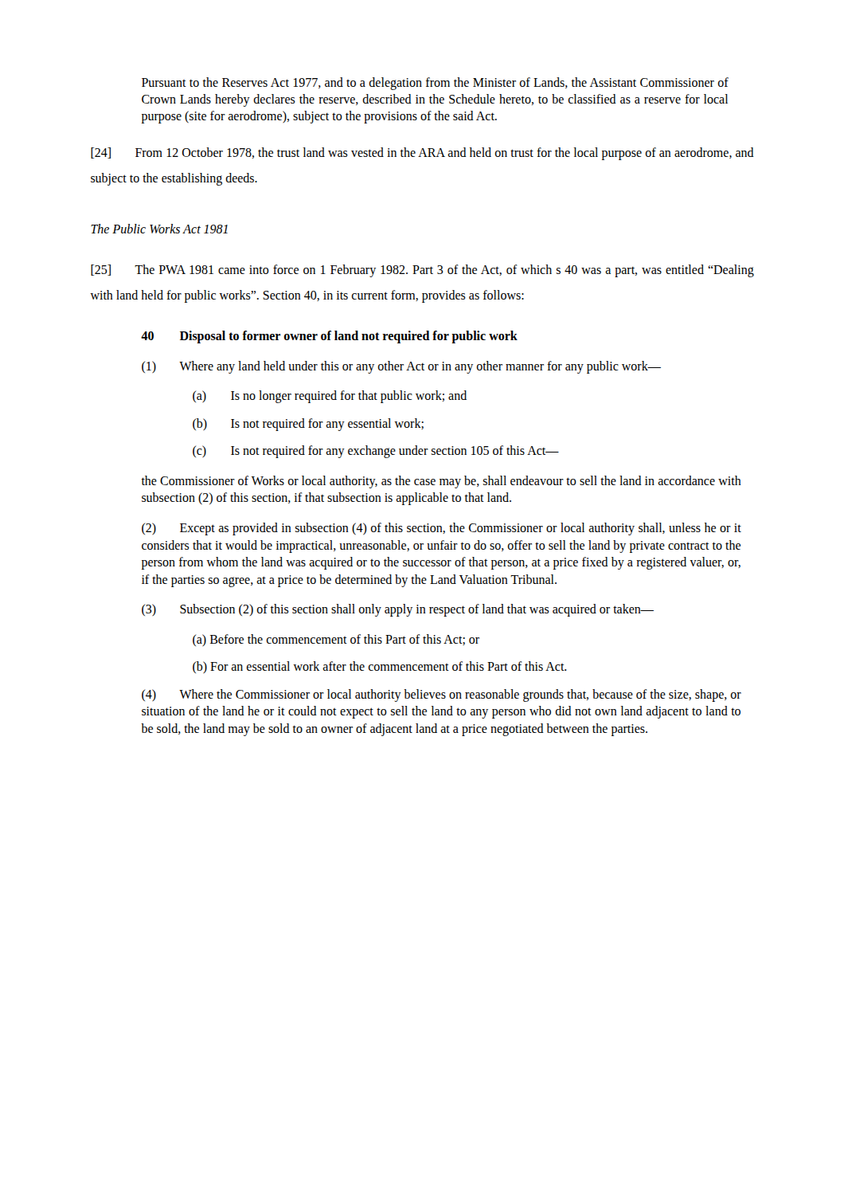Pursuant to the Reserves Act 1977, and to a delegation from the Minister of Lands, the Assistant Commissioner of Crown Lands hereby declares the reserve, described in the Schedule hereto, to be classified as a reserve for local purpose (site for aerodrome), subject to the provisions of the said Act.
[24] From 12 October 1978, the trust land was vested in the ARA and held on trust for the local purpose of an aerodrome, and subject to the establishing deeds.
The Public Works Act 1981
[25] The PWA 1981 came into force on 1 February 1982. Part 3 of the Act, of which s 40 was a part, was entitled “Dealing with land held for public works”. Section 40, in its current form, provides as follows:
40 Disposal to former owner of land not required for public work
(1) Where any land held under this or any other Act or in any other manner for any public work—
(a) Is no longer required for that public work; and
(b) Is not required for any essential work;
(c) Is not required for any exchange under section 105 of this Act—
the Commissioner of Works or local authority, as the case may be, shall endeavour to sell the land in accordance with subsection (2) of this section, if that subsection is applicable to that land.
(2) Except as provided in subsection (4) of this section, the Commissioner or local authority shall, unless he or it considers that it would be impractical, unreasonable, or unfair to do so, offer to sell the land by private contract to the person from whom the land was acquired or to the successor of that person, at a price fixed by a registered valuer, or, if the parties so agree, at a price to be determined by the Land Valuation Tribunal.
(3) Subsection (2) of this section shall only apply in respect of land that was acquired or taken—
(a) Before the commencement of this Part of this Act; or
(b) For an essential work after the commencement of this Part of this Act.
(4) Where the Commissioner or local authority believes on reasonable grounds that, because of the size, shape, or situation of the land he or it could not expect to sell the land to any person who did not own land adjacent to land to be sold, the land may be sold to an owner of adjacent land at a price negotiated between the parties.